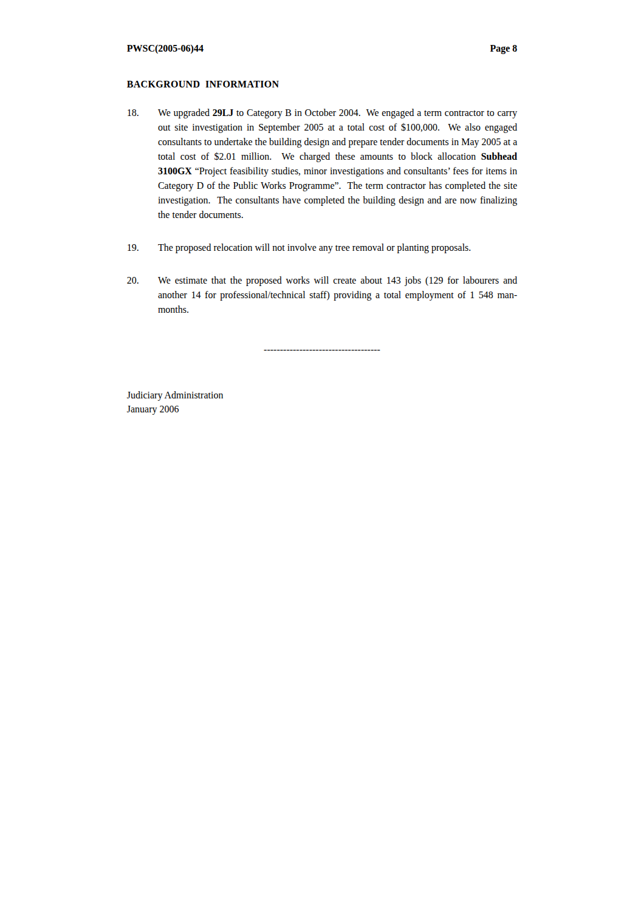PWSC(2005-06)44 Page 8
BACKGROUND INFORMATION
18.
We upgraded 29LJ to Category B in October 2004. We engaged a term contractor to carry out site investigation in September 2005 at a total cost of $100,000. We also engaged consultants to undertake the building design and prepare tender documents in May 2005 at a total cost of $2.01 million. We charged these amounts to block allocation Subhead 3100GX “Project feasibility studies, minor investigations and consultants’ fees for items in Category D of the Public Works Programme”. The term contractor has completed the site investigation. The consultants have completed the building design and are now finalizing the tender documents.
19.
The proposed relocation will not involve any tree removal or planting proposals.
20.
We estimate that the proposed works will create about 143 jobs (129 for labourers and another 14 for professional/technical staff) providing a total employment of 1 548 man-months.
------------------------------------
Judiciary Administration
January 2006